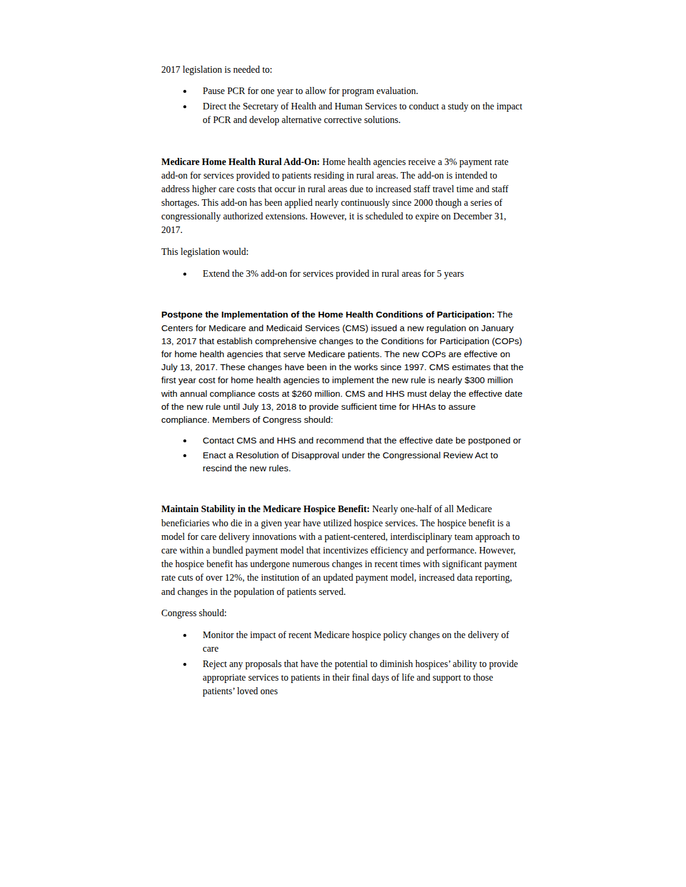2017 legislation is needed to:
Pause PCR for one year to allow for program evaluation.
Direct the Secretary of Health and Human Services to conduct a study on the impact of PCR and develop alternative corrective solutions.
Medicare Home Health Rural Add-On: Home health agencies receive a 3% payment rate add-on for services provided to patients residing in rural areas. The add-on is intended to address higher care costs that occur in rural areas due to increased staff travel time and staff shortages. This add-on has been applied nearly continuously since 2000 though a series of congressionally authorized extensions. However, it is scheduled to expire on December 31, 2017.
This legislation would:
Extend the 3% add-on for services provided in rural areas for 5 years
Postpone the Implementation of the Home Health Conditions of Participation: The Centers for Medicare and Medicaid Services (CMS) issued a new regulation on January 13, 2017 that establish comprehensive changes to the Conditions for Participation (COPs) for home health agencies that serve Medicare patients. The new COPs are effective on July 13, 2017. These changes have been in the works since 1997. CMS estimates that the first year cost for home health agencies to implement the new rule is nearly $300 million with annual compliance costs at $260 million. CMS and HHS must delay the effective date of the new rule until July 13, 2018 to provide sufficient time for HHAs to assure compliance. Members of Congress should:
Contact CMS and HHS and recommend that the effective date be postponed or
Enact a Resolution of Disapproval under the Congressional Review Act to rescind the new rules.
Maintain Stability in the Medicare Hospice Benefit: Nearly one-half of all Medicare beneficiaries who die in a given year have utilized hospice services. The hospice benefit is a model for care delivery innovations with a patient-centered, interdisciplinary team approach to care within a bundled payment model that incentivizes efficiency and performance. However, the hospice benefit has undergone numerous changes in recent times with significant payment rate cuts of over 12%, the institution of an updated payment model, increased data reporting, and changes in the population of patients served.
Congress should:
Monitor the impact of recent Medicare hospice policy changes on the delivery of care
Reject any proposals that have the potential to diminish hospices’ ability to provide appropriate services to patients in their final days of life and support to those patients’ loved ones